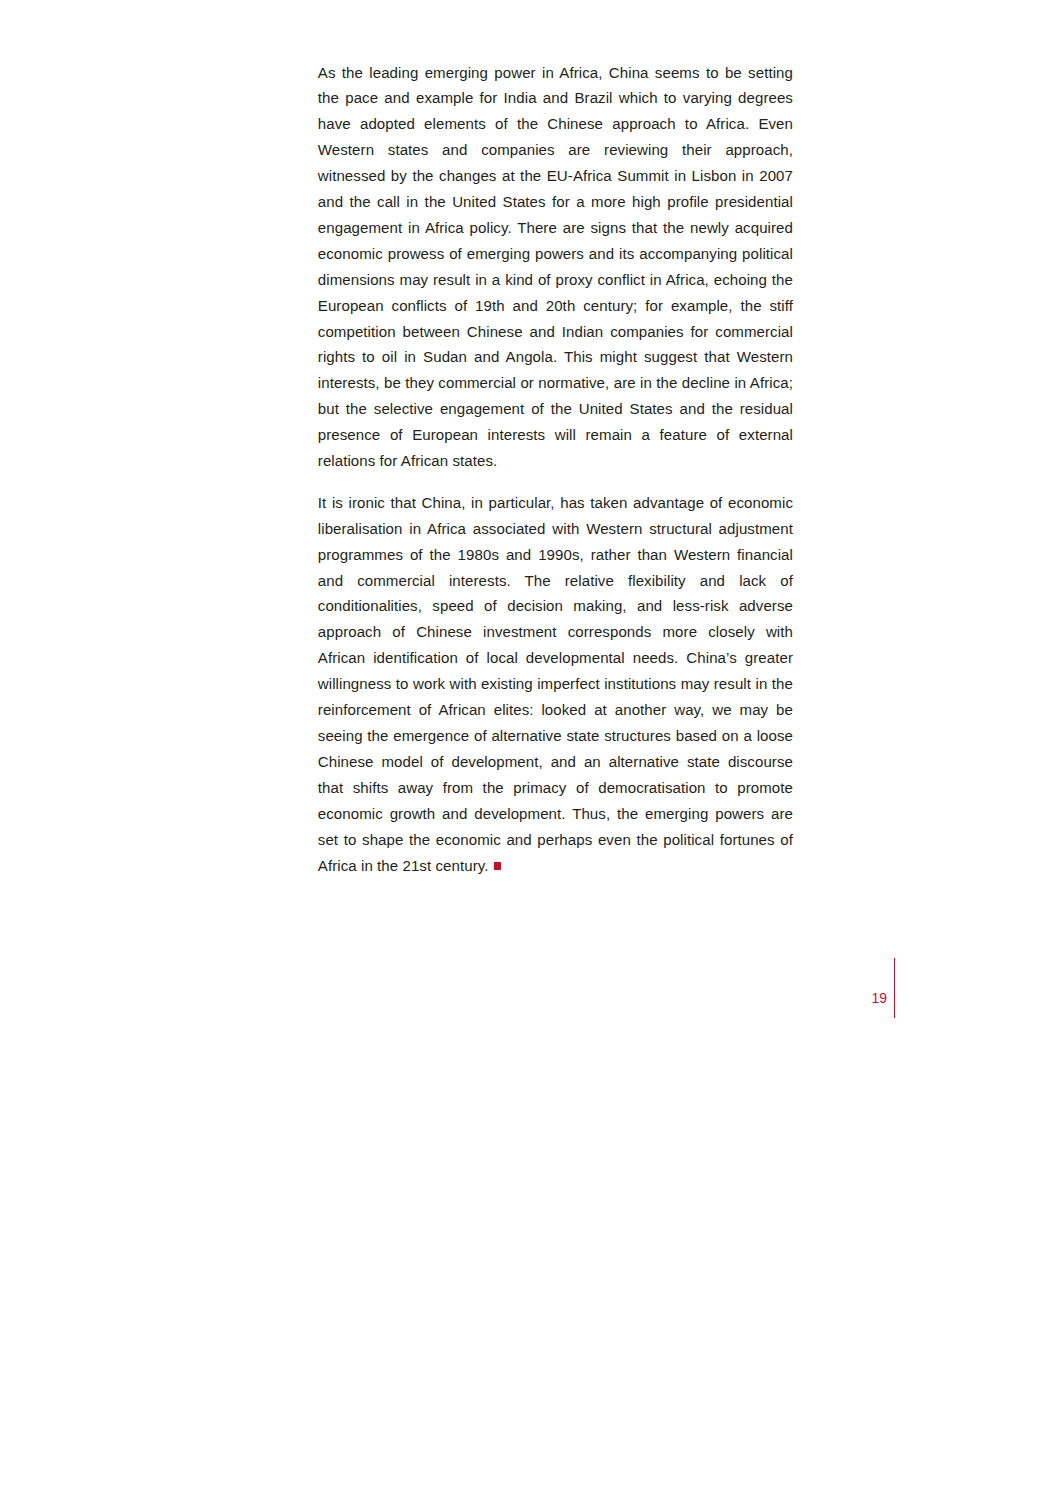As the leading emerging power in Africa, China seems to be setting the pace and example for India and Brazil which to varying degrees have adopted elements of the Chinese approach to Africa. Even Western states and companies are reviewing their approach, witnessed by the changes at the EU-Africa Summit in Lisbon in 2007 and the call in the United States for a more high profile presidential engagement in Africa policy. There are signs that the newly acquired economic prowess of emerging powers and its accompanying political dimensions may result in a kind of proxy conflict in Africa, echoing the European conflicts of 19th and 20th century; for example, the stiff competition between Chinese and Indian companies for commercial rights to oil in Sudan and Angola. This might suggest that Western interests, be they commercial or normative, are in the decline in Africa; but the selective engagement of the United States and the residual presence of European interests will remain a feature of external relations for African states.
It is ironic that China, in particular, has taken advantage of economic liberalisation in Africa associated with Western structural adjustment programmes of the 1980s and 1990s, rather than Western financial and commercial interests. The relative flexibility and lack of conditionalities, speed of decision making, and less-risk adverse approach of Chinese investment corresponds more closely with African identification of local developmental needs. China’s greater willingness to work with existing imperfect institutions may result in the reinforcement of African elites: looked at another way, we may be seeing the emergence of alternative state structures based on a loose Chinese model of development, and an alternative state discourse that shifts away from the primacy of democratisation to promote economic growth and development. Thus, the emerging powers are set to shape the economic and perhaps even the political fortunes of Africa in the 21st century.
19